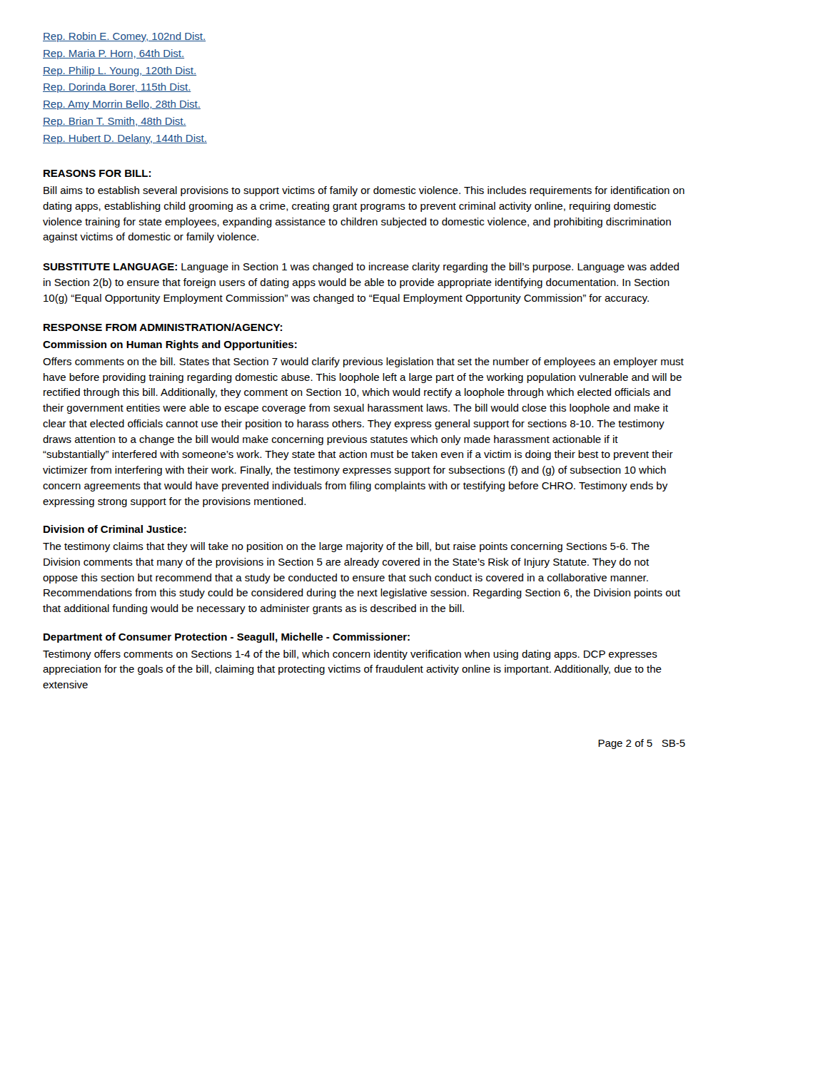Rep. Robin E. Comey, 102nd Dist. Rep. Maria P. Horn, 64th Dist. Rep. Philip L. Young, 120th Dist. Rep. Dorinda Borer, 115th Dist. Rep. Amy Morrin Bello, 28th Dist. Rep. Brian T. Smith, 48th Dist. Rep. Hubert D. Delany, 144th Dist.
Reasons for Bill:
Bill aims to establish several provisions to support victims of family or domestic violence. This includes requirements for identification on dating apps, establishing child grooming as a crime, creating grant programs to prevent criminal activity online, requiring domestic violence training for state employees, expanding assistance to children subjected to domestic violence, and prohibiting discrimination against victims of domestic or family violence.
SUBSTITUTE LANGUAGE: Language in Section 1 was changed to increase clarity regarding the bill’s purpose. Language was added in Section 2(b) to ensure that foreign users of dating apps would be able to provide appropriate identifying documentation. In Section 10(g) “Equal Opportunity Employment Commission” was changed to “Equal Employment Opportunity Commission” for accuracy.
Response from Administration/Agency:
Commission on Human Rights and Opportunities:
Offers comments on the bill. States that Section 7 would clarify previous legislation that set the number of employees an employer must have before providing training regarding domestic abuse. This loophole left a large part of the working population vulnerable and will be rectified through this bill. Additionally, they comment on Section 10, which would rectify a loophole through which elected officials and their government entities were able to escape coverage from sexual harassment laws. The bill would close this loophole and make it clear that elected officials cannot use their position to harass others. They express general support for sections 8-10. The testimony draws attention to a change the bill would make concerning previous statutes which only made harassment actionable if it “substantially” interfered with someone’s work. They state that action must be taken even if a victim is doing their best to prevent their victimizer from interfering with their work. Finally, the testimony expresses support for subsections (f) and (g) of subsection 10 which concern agreements that would have prevented individuals from filing complaints with or testifying before CHRO. Testimony ends by expressing strong support for the provisions mentioned.
Division of Criminal Justice:
The testimony claims that they will take no position on the large majority of the bill, but raise points concerning Sections 5-6. The Division comments that many of the provisions in Section 5 are already covered in the State’s Risk of Injury Statute. They do not oppose this section but recommend that a study be conducted to ensure that such conduct is covered in a collaborative manner. Recommendations from this study could be considered during the next legislative session. Regarding Section 6, the Division points out that additional funding would be necessary to administer grants as is described in the bill.
Department of Consumer Protection - Seagull, Michelle - Commissioner:
Testimony offers comments on Sections 1-4 of the bill, which concern identity verification when using dating apps. DCP expresses appreciation for the goals of the bill, claiming that protecting victims of fraudulent activity online is important. Additionally, due to the extensive
Page 2 of 5 SB-5